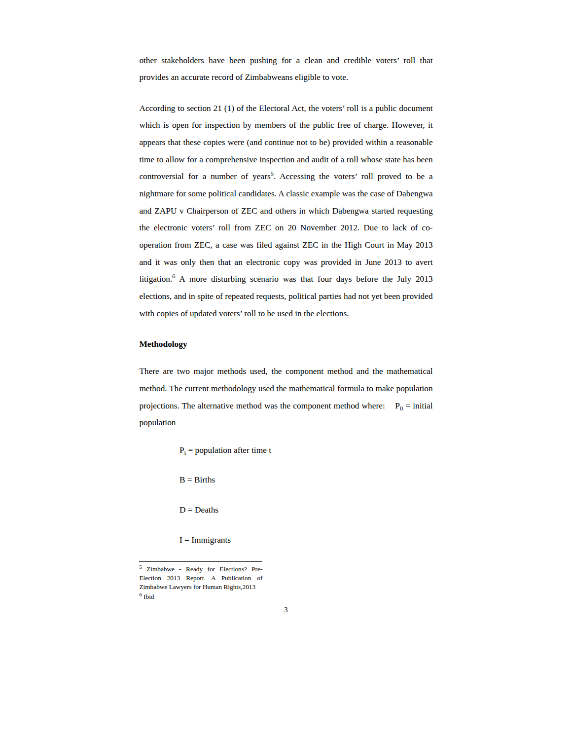other stakeholders have been pushing for a clean and credible voters’ roll that provides an accurate record of Zimbabweans eligible to vote.
According to section 21 (1) of the Electoral Act, the voters’ roll is a public document which is open for inspection by members of the public free of charge. However, it appears that these copies were (and continue not to be) provided within a reasonable time to allow for a comprehensive inspection and audit of a roll whose state has been controversial for a number of years5. Accessing the voters’ roll proved to be a nightmare for some political candidates. A classic example was the case of Dabengwa and ZAPU v Chairperson of ZEC and others in which Dabengwa started requesting the electronic voters’ roll from ZEC on 20 November 2012. Due to lack of co-operation from ZEC, a case was filed against ZEC in the High Court in May 2013 and it was only then that an electronic copy was provided in June 2013 to avert litigation.6 A more disturbing scenario was that four days before the July 2013 elections, and in spite of repeated requests, political parties had not yet been provided with copies of updated voters’ roll to be used in the elections.
Methodology
There are two major methods used, the component method and the mathematical method. The current methodology used the mathematical formula to make population projections. The alternative method was the component method where: P0 = initial population
Pt = population after time t
B = Births
D = Deaths
I = Immigrants
5 Zimbabwe - Ready for Elections? Pre-Election 2013 Report. A Publication of Zimbabwe Lawyers for Human Rights,2013
6 Ibid
3